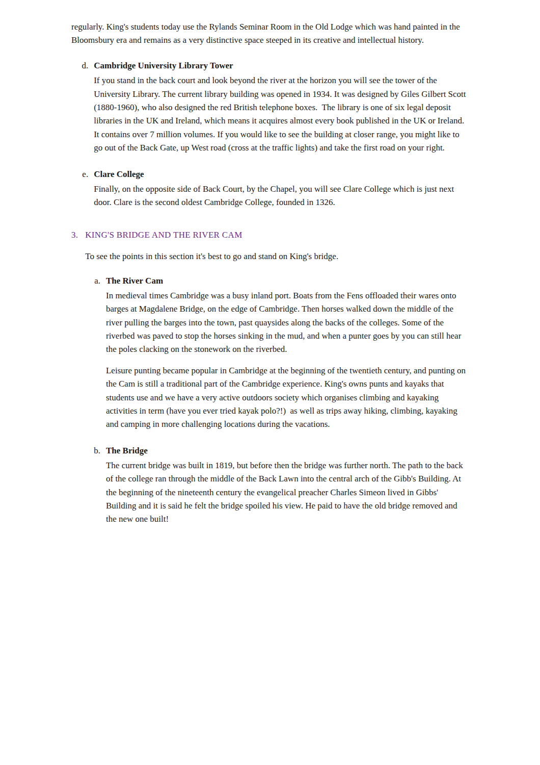regularly. King's students today use the Rylands Seminar Room in the Old Lodge which was hand painted in the Bloomsbury era and remains as a very distinctive space steeped in its creative and intellectual history.
Cambridge University Library Tower
If you stand in the back court and look beyond the river at the horizon you will see the tower of the University Library. The current library building was opened in 1934. It was designed by Giles Gilbert Scott (1880-1960), who also designed the red British telephone boxes. The library is one of six legal deposit libraries in the UK and Ireland, which means it acquires almost every book published in the UK or Ireland. It contains over 7 million volumes. If you would like to see the building at closer range, you might like to go out of the Back Gate, up West road (cross at the traffic lights) and take the first road on your right.
Clare College
Finally, on the opposite side of Back Court, by the Chapel, you will see Clare College which is just next door. Clare is the second oldest Cambridge College, founded in 1326.
3. KING'S BRIDGE AND THE RIVER CAM
To see the points in this section it's best to go and stand on King's bridge.
The River Cam
In medieval times Cambridge was a busy inland port. Boats from the Fens offloaded their wares onto barges at Magdalene Bridge, on the edge of Cambridge. Then horses walked down the middle of the river pulling the barges into the town, past quaysides along the backs of the colleges. Some of the riverbed was paved to stop the horses sinking in the mud, and when a punter goes by you can still hear the poles clacking on the stonework on the riverbed.
Leisure punting became popular in Cambridge at the beginning of the twentieth century, and punting on the Cam is still a traditional part of the Cambridge experience. King's owns punts and kayaks that students use and we have a very active outdoors society which organises climbing and kayaking activities in term (have you ever tried kayak polo?!) as well as trips away hiking, climbing, kayaking and camping in more challenging locations during the vacations.
The Bridge
The current bridge was built in 1819, but before then the bridge was further north. The path to the back of the college ran through the middle of the Back Lawn into the central arch of the Gibb's Building. At the beginning of the nineteenth century the evangelical preacher Charles Simeon lived in Gibbs' Building and it is said he felt the bridge spoiled his view. He paid to have the old bridge removed and the new one built!